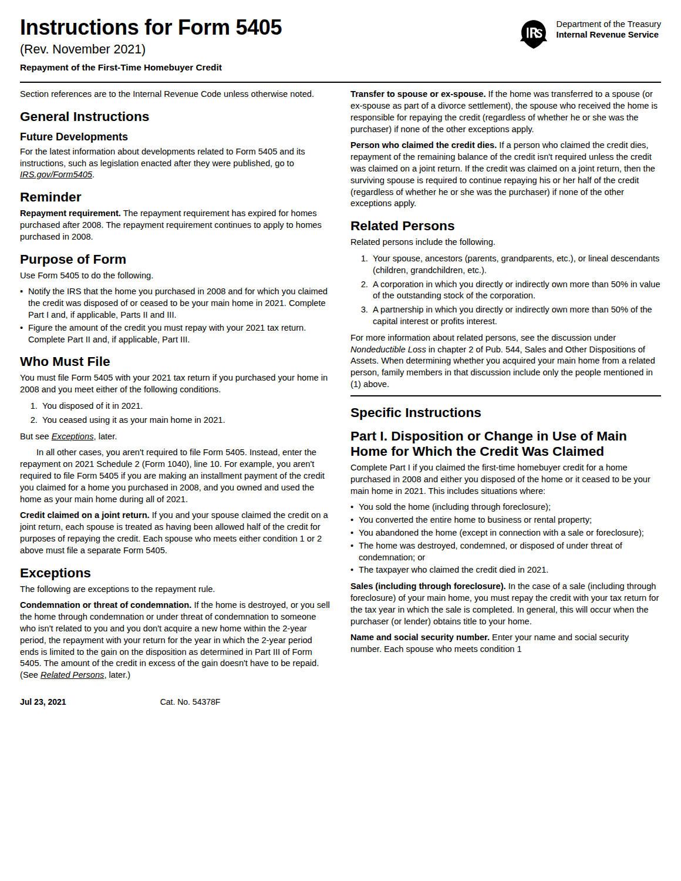Instructions for Form 5405
(Rev. November 2021)
Repayment of the First-Time Homebuyer Credit
Department of the Treasury Internal Revenue Service
Section references are to the Internal Revenue Code unless otherwise noted.
General Instructions
Future Developments
For the latest information about developments related to Form 5405 and its instructions, such as legislation enacted after they were published, go to IRS.gov/Form5405.
Reminder
Repayment requirement. The repayment requirement has expired for homes purchased after 2008. The repayment requirement continues to apply to homes purchased in 2008.
Purpose of Form
Use Form 5405 to do the following.
Notify the IRS that the home you purchased in 2008 and for which you claimed the credit was disposed of or ceased to be your main home in 2021. Complete Part I and, if applicable, Parts II and III.
Figure the amount of the credit you must repay with your 2021 tax return. Complete Part II and, if applicable, Part III.
Who Must File
You must file Form 5405 with your 2021 tax return if you purchased your home in 2008 and you meet either of the following conditions.
You disposed of it in 2021.
You ceased using it as your main home in 2021.
But see Exceptions, later.
In all other cases, you aren't required to file Form 5405. Instead, enter the repayment on 2021 Schedule 2 (Form 1040), line 10. For example, you aren't required to file Form 5405 if you are making an installment payment of the credit you claimed for a home you purchased in 2008, and you owned and used the home as your main home during all of 2021.
Credit claimed on a joint return. If you and your spouse claimed the credit on a joint return, each spouse is treated as having been allowed half of the credit for purposes of repaying the credit. Each spouse who meets either condition 1 or 2 above must file a separate Form 5405.
Exceptions
The following are exceptions to the repayment rule.
Condemnation or threat of condemnation. If the home is destroyed, or you sell the home through condemnation or under threat of condemnation to someone who isn't related to you and you don't acquire a new home within the 2-year period, the repayment with your return for the year in which the 2-year period ends is limited to the gain on the disposition as determined in Part III of Form 5405. The amount of the credit in excess of the gain doesn't have to be repaid. (See Related Persons, later.)
Transfer to spouse or ex-spouse. If the home was transferred to a spouse (or ex-spouse as part of a divorce settlement), the spouse who received the home is responsible for repaying the credit (regardless of whether he or she was the purchaser) if none of the other exceptions apply.
Person who claimed the credit dies. If a person who claimed the credit dies, repayment of the remaining balance of the credit isn't required unless the credit was claimed on a joint return. If the credit was claimed on a joint return, then the surviving spouse is required to continue repaying his or her half of the credit (regardless of whether he or she was the purchaser) if none of the other exceptions apply.
Related Persons
Related persons include the following.
Your spouse, ancestors (parents, grandparents, etc.), or lineal descendants (children, grandchildren, etc.).
A corporation in which you directly or indirectly own more than 50% in value of the outstanding stock of the corporation.
A partnership in which you directly or indirectly own more than 50% of the capital interest or profits interest.
For more information about related persons, see the discussion under Nondeductible Loss in chapter 2 of Pub. 544, Sales and Other Dispositions of Assets. When determining whether you acquired your main home from a related person, family members in that discussion include only the people mentioned in (1) above.
Specific Instructions
Part I. Disposition or Change in Use of Main Home for Which the Credit Was Claimed
Complete Part I if you claimed the first-time homebuyer credit for a home purchased in 2008 and either you disposed of the home or it ceased to be your main home in 2021. This includes situations where:
You sold the home (including through foreclosure);
You converted the entire home to business or rental property;
You abandoned the home (except in connection with a sale or foreclosure);
The home was destroyed, condemned, or disposed of under threat of condemnation; or
The taxpayer who claimed the credit died in 2021.
Sales (including through foreclosure). In the case of a sale (including through foreclosure) of your main home, you must repay the credit with your tax return for the tax year in which the sale is completed. In general, this will occur when the purchaser (or lender) obtains title to your home.
Name and social security number. Enter your name and social security number. Each spouse who meets condition 1
Jul 23, 2021 Cat. No. 54378F